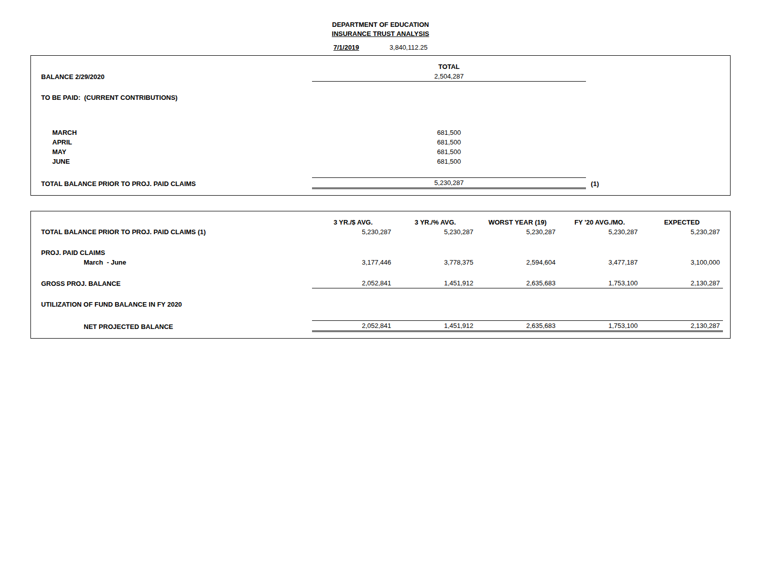DEPARTMENT OF EDUCATION
INSURANCE TRUST ANALYSIS
7/1/2019 3,840,112.25
| | TOTAL | |
| BALANCE 2/29/2020 | 2,504,287 | |
| TO BE PAID: (CURRENT CONTRIBUTIONS) | | |
| MARCH | 681,500 | |
| APRIL | 681,500 | |
| MAY | 681,500 | |
| JUNE | 681,500 | |
| TOTAL BALANCE PRIOR TO PROJ. PAID CLAIMS | 5,230,287 | (1) |
| | 3 YR./$ AVG. | 3 YR./% AVG. | WORST YEAR (19) | FY '20 AVG./MO. | EXPECTED |
| TOTAL BALANCE PRIOR TO PROJ. PAID CLAIMS (1) | 5,230,287 | 5,230,287 | 5,230,287 | 5,230,287 | 5,230,287 |
| PROJ. PAID CLAIMS | | | | | |
| March - June | 3,177,446 | 3,778,375 | 2,594,604 | 3,477,187 | 3,100,000 |
| GROSS PROJ. BALANCE | 2,052,841 | 1,451,912 | 2,635,683 | 1,753,100 | 2,130,287 |
| UTILIZATION OF FUND BALANCE IN FY 2020 | | | | | |
| NET PROJECTED BALANCE | 2,052,841 | 1,451,912 | 2,635,683 | 1,753,100 | 2,130,287 |